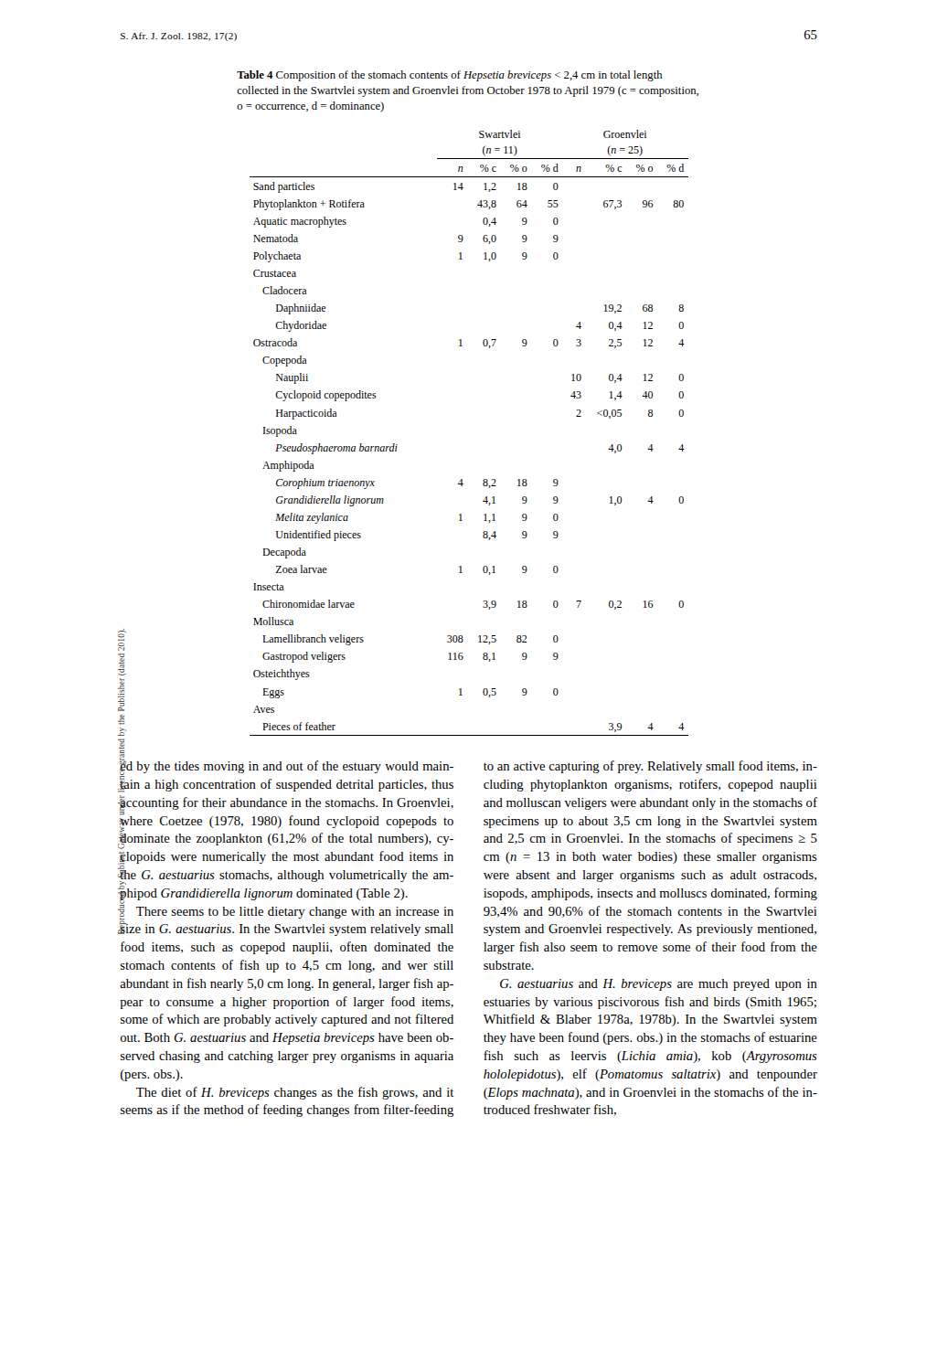Reproduced by Sabinet Gateway under licence granted by the Publisher (dated 2010).
S. Afr. J. Zool. 1982, 17(2) 65
Table 4 Composition of the stomach contents of Hepsetia breviceps < 2,4 cm in total length collected in the Swartvlei system and Groenvlei from October 1978 to April 1979 (c = composition, o = occurrence, d = dominance)
| | Swartvlei ( n = 11) | Groenvlei ( n = 25) |
| --- | --- | --- |
| | n | % c | % o | % d | n | % c | % o | % d |
| Sand particles | 14 | 1,2 | 18 | 0 | | | | |
| Phytoplankton + Rotifera | | 43,8 | 64 | 55 | | 67,3 | 96 | 80 |
| Aquatic macrophytes | | 0,4 | 9 | 0 | | | | |
| Nematoda | 9 | 6,0 | 9 | 9 | | | | |
| Polychaeta | 1 | 1,0 | 9 | 0 | | | | |
| Crustacea | | | | | | | | |
| Cladocera | | | | | | | | |
| Daphniidae | | | | | | 19,2 | 68 | 8 |
| Chydoridae | | | | | 4 | 0,4 | 12 | 0 |
| Ostracoda | 1 | 0,7 | 9 | 0 | 3 | 2,5 | 12 | 4 |
| Copepoda | | | | | | | | |
| Nauplii | | | | | 10 | 0,4 | 12 | 0 |
| Cyclopoid copepodites | | | | | 43 | 1,4 | 40 | 0 |
| Harpacticoida | | | | | 2 | <0,05 | 8 | 0 |
| Isopoda | | | | | | | | |
| Pseudosphaeroma barnardi | | | | | | 4,0 | 4 | 4 |
| Amphipoda | | | | | | | | |
| Corophium triaenonyx | 4 | 8,2 | 18 | 9 | | | | |
| Grandidierella lignorum | | 4,1 | 9 | 9 | | 1,0 | 4 | 0 |
| Melita zeylanica | 1 | 1,1 | 9 | 0 | | | | |
| Unidentified pieces | | 8,4 | 9 | 9 | | | | |
| Decapoda | | | | | | | | |
| Zoea larvae | 1 | 0,1 | 9 | 0 | | | | |
| Insecta | | | | | | | | |
| Chironomidae larvae | | 3,9 | 18 | 0 | 7 | 0,2 | 16 | 0 |
| Mollusca | | | | | | | | |
| Lamellibranch veligers | 308 | 12,5 | 82 | 0 | | | | |
| Gastropod veligers | 116 | 8,1 | 9 | 9 | | | | |
| Osteichthyes | | | | | | | | |
| Eggs | 1 | 0,5 | 9 | 0 | | | | |
| Aves | | | | | | | | |
| Pieces of feather | | | | | | 3,9 | 4 | 4 |
ed by the tides moving in and out of the estuary would maintain a high concentration of suspended detrital particles, thus accounting for their abundance in the stomachs. In Groenvlei, where Coetzee (1978, 1980) found cyclopoid copepods to dominate the zooplankton (61,2% of the total numbers), cyclopoids were numerically the most abundant food items in the G. aestuarius stomachs, although volumetrically the amphipod Grandidierella lignorum dominated (Table 2).
There seems to be little dietary change with an increase in size in G. aestuarius. In the Swartvlei system relatively small food items, such as copepod nauplii, often dominated the stomach contents of fish up to 4,5 cm long, and wer still abundant in fish nearly 5,0 cm long. In general, larger fish appear to consume a higher proportion of larger food items, some of which are probably actively captured and not filtered out. Both G. aestuarius and Hepsetia breviceps have been observed chasing and catching larger prey organisms in aquaria (pers. obs.).
The diet of H. breviceps changes as the fish grows, and it seems as if the method of feeding changes from filter-feeding to an active capturing of prey. Relatively small food items, including phytoplankton organisms, rotifers, copepod nauplii and molluscan veligers were abundant only in the stomachs of specimens up to about 3,5 cm long in the Swartvlei system and 2,5 cm in Groenvlei. In the stomachs of specimens ≥ 5 cm (n = 13 in both water bodies) these smaller organisms were absent and larger organisms such as adult ostracods, isopods, amphipods, insects and molluscs dominated, forming 93,4% and 90,6% of the stomach contents in the Swartvlei system and Groenvlei respectively. As previously mentioned, larger fish also seem to remove some of their food from the substrate.
G. aestuarius and H. breviceps are much preyed upon in estuaries by various piscivorous fish and birds (Smith 1965; Whitfield & Blaber 1978a, 1978b). In the Swartvlei system they have been found (pers. obs.) in the stomachs of estuarine fish such as leervis (Lichia amia), kob (Argyrosomus hololepidotus), elf (Pomatomus saltatrix) and tenpounder (Elops machnata), and in Groenvlei in the stomachs of the introduced freshwater fish,